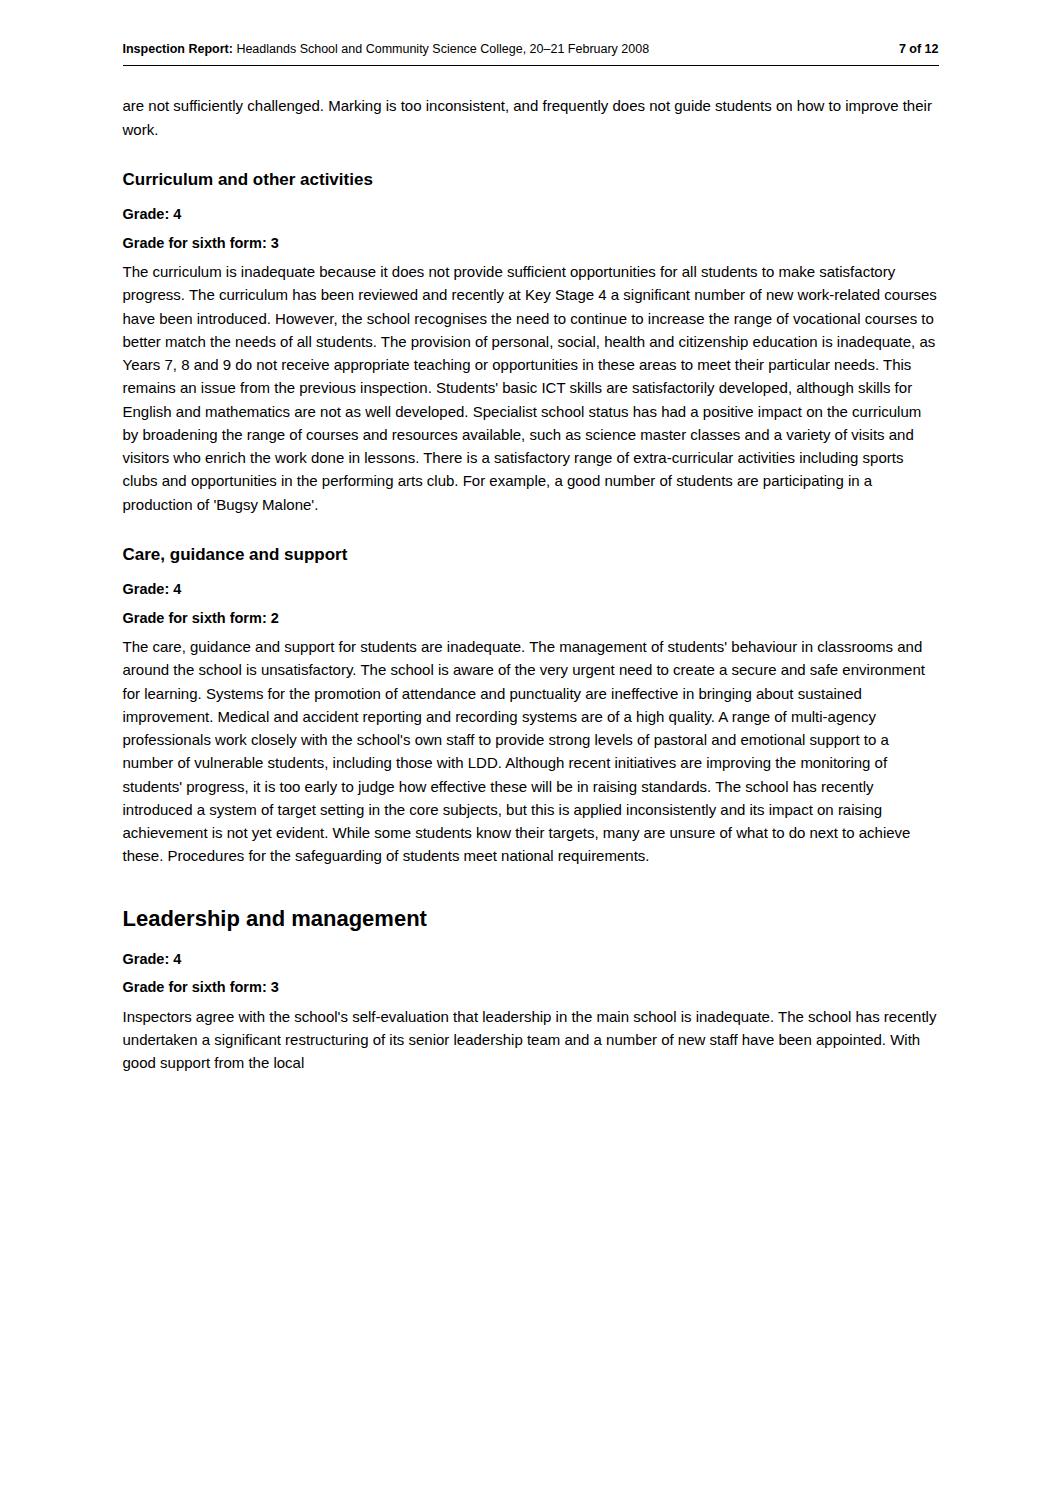Inspection Report: Headlands School and Community Science College, 20–21 February 2008
7 of 12
are not sufficiently challenged. Marking is too inconsistent, and frequently does not guide students on how to improve their work.
Curriculum and other activities
Grade: 4
Grade for sixth form: 3
The curriculum is inadequate because it does not provide sufficient opportunities for all students to make satisfactory progress. The curriculum has been reviewed and recently at Key Stage 4 a significant number of new work-related courses have been introduced. However, the school recognises the need to continue to increase the range of vocational courses to better match the needs of all students. The provision of personal, social, health and citizenship education is inadequate, as Years 7, 8 and 9 do not receive appropriate teaching or opportunities in these areas to meet their particular needs. This remains an issue from the previous inspection. Students' basic ICT skills are satisfactorily developed, although skills for English and mathematics are not as well developed. Specialist school status has had a positive impact on the curriculum by broadening the range of courses and resources available, such as science master classes and a variety of visits and visitors who enrich the work done in lessons. There is a satisfactory range of extra-curricular activities including sports clubs and opportunities in the performing arts club. For example, a good number of students are participating in a production of 'Bugsy Malone'.
Care, guidance and support
Grade: 4
Grade for sixth form: 2
The care, guidance and support for students are inadequate. The management of students' behaviour in classrooms and around the school is unsatisfactory. The school is aware of the very urgent need to create a secure and safe environment for learning. Systems for the promotion of attendance and punctuality are ineffective in bringing about sustained improvement. Medical and accident reporting and recording systems are of a high quality. A range of multi-agency professionals work closely with the school's own staff to provide strong levels of pastoral and emotional support to a number of vulnerable students, including those with LDD. Although recent initiatives are improving the monitoring of students' progress, it is too early to judge how effective these will be in raising standards. The school has recently introduced a system of target setting in the core subjects, but this is applied inconsistently and its impact on raising achievement is not yet evident. While some students know their targets, many are unsure of what to do next to achieve these. Procedures for the safeguarding of students meet national requirements.
Leadership and management
Grade: 4
Grade for sixth form: 3
Inspectors agree with the school's self-evaluation that leadership in the main school is inadequate. The school has recently undertaken a significant restructuring of its senior leadership team and a number of new staff have been appointed. With good support from the local